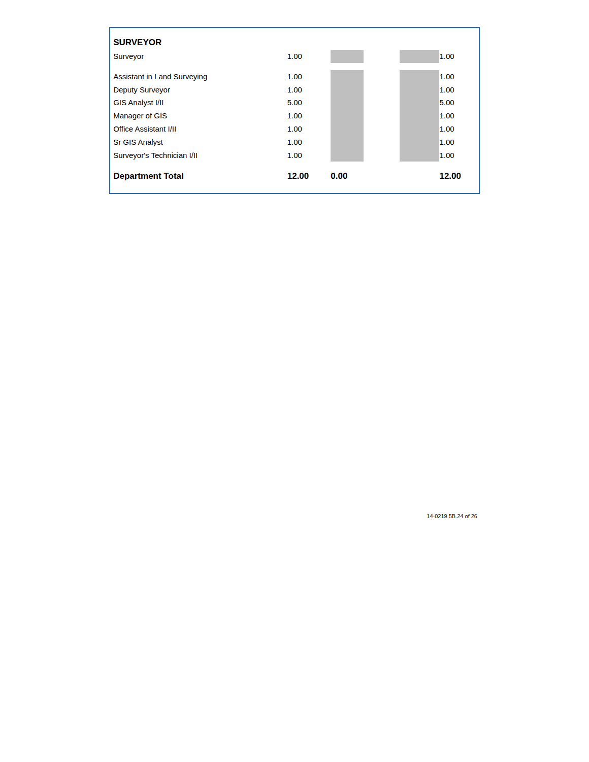| SURVEYOR | | | | | |
| Surveyor | 1.00 | | | | 1.00 |
| Assistant in Land Surveying | 1.00 | | | | 1.00 |
| Deputy Surveyor | 1.00 | | | | 1.00 |
| GIS Analyst I/II | 5.00 | | | | 5.00 |
| Manager of GIS | 1.00 | | | | 1.00 |
| Office Assistant I/II | 1.00 | | | | 1.00 |
| Sr GIS Analyst | 1.00 | | | | 1.00 |
| Surveyor's Technician I/II | 1.00 | | | | 1.00 |
| Department Total | 12.00 | 0.00 | | | 12.00 |
14-0219.5B.24 of 26